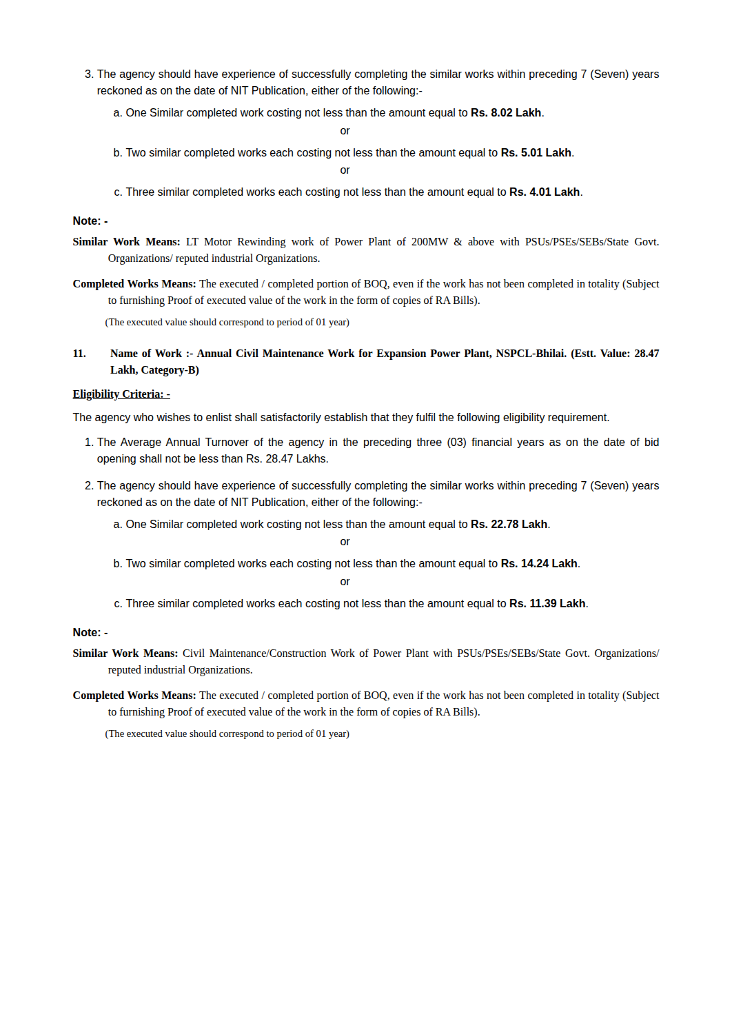The agency should have experience of successfully completing the similar works within preceding 7 (Seven) years reckoned as on the date of NIT Publication, either of the following:-
One Similar completed work costing not less than the amount equal to Rs. 8.02 Lakh.
or
Two similar completed works each costing not less than the amount equal to Rs. 5.01 Lakh.
or
Three similar completed works each costing not less than the amount equal to Rs. 4.01 Lakh.
Note: -
Similar Work Means: LT Motor Rewinding work of Power Plant of 200MW & above with PSUs/PSEs/SEBs/State Govt. Organizations/ reputed industrial Organizations.
Completed Works Means: The executed / completed portion of BOQ, even if the work has not been completed in totality (Subject to furnishing Proof of executed value of the work in the form of copies of RA Bills).
(The executed value should correspond to period of 01 year)
11.
Name of Work :- Annual Civil Maintenance Work for Expansion Power Plant, NSPCL-Bhilai. (Estt. Value: 28.47 Lakh, Category-B)
Eligibility Criteria: -
The agency who wishes to enlist shall satisfactorily establish that they fulfil the following eligibility requirement.
The Average Annual Turnover of the agency in the preceding three (03) financial years as on the date of bid opening shall not be less than Rs. 28.47 Lakhs.
The agency should have experience of successfully completing the similar works within preceding 7 (Seven) years reckoned as on the date of NIT Publication, either of the following:-
One Similar completed work costing not less than the amount equal to Rs. 22.78 Lakh.
or
Two similar completed works each costing not less than the amount equal to Rs. 14.24 Lakh.
or
Three similar completed works each costing not less than the amount equal to Rs. 11.39 Lakh.
Note: -
Similar Work Means: Civil Maintenance/Construction Work of Power Plant with PSUs/PSEs/SEBs/State Govt. Organizations/ reputed industrial Organizations.
Completed Works Means: The executed / completed portion of BOQ, even if the work has not been completed in totality (Subject to furnishing Proof of executed value of the work in the form of copies of RA Bills).
(The executed value should correspond to period of 01 year)